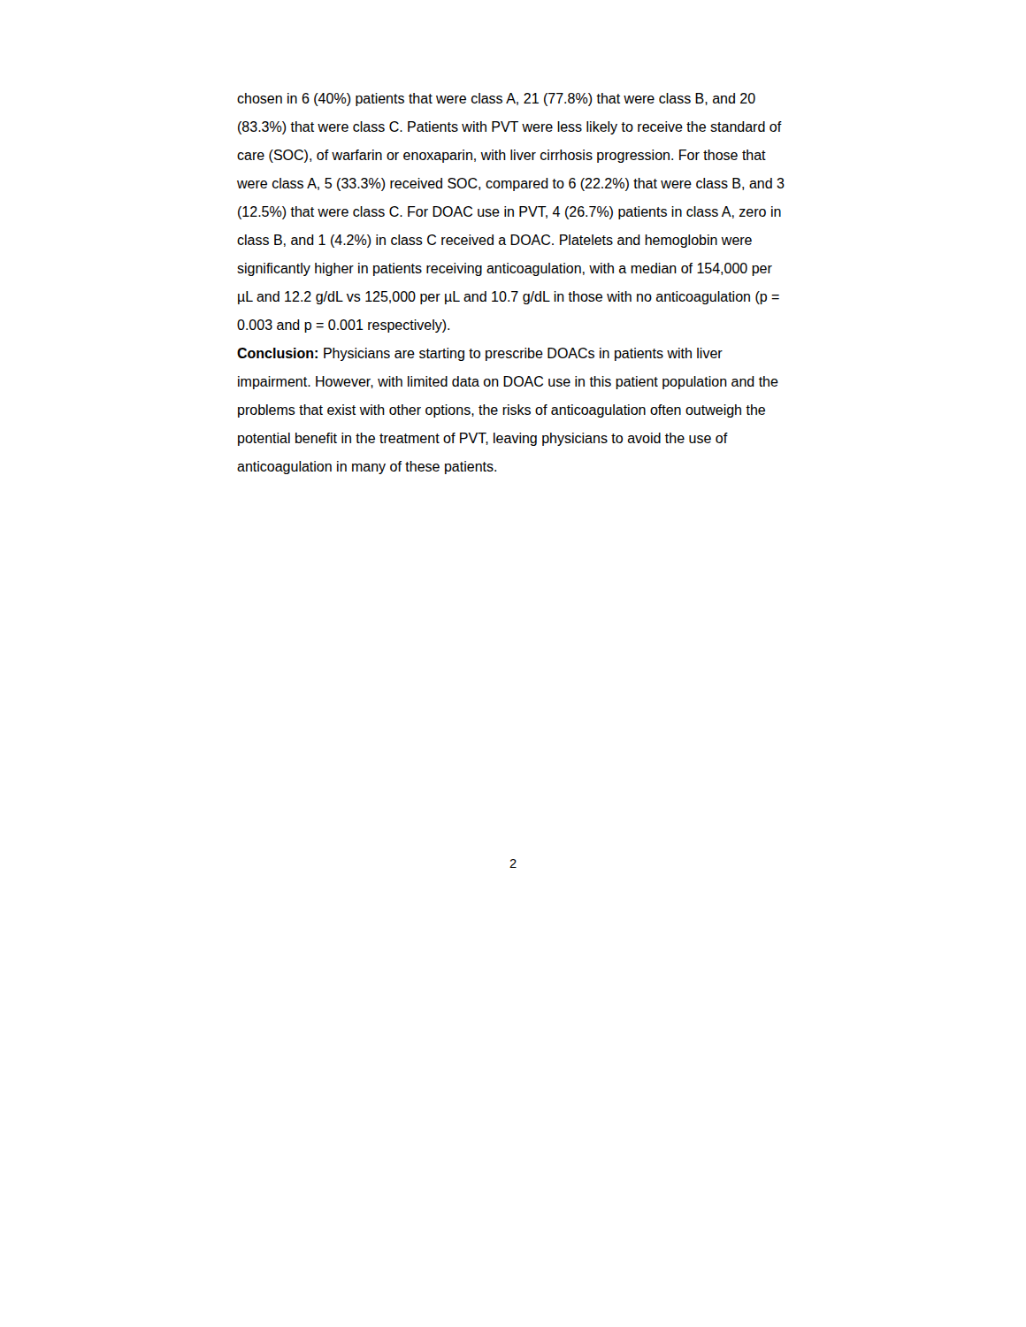chosen in 6 (40%) patients that were class A, 21 (77.8%) that were class B, and 20 (83.3%) that were class C. Patients with PVT were less likely to receive the standard of care (SOC), of warfarin or enoxaparin, with liver cirrhosis progression. For those that were class A, 5 (33.3%) received SOC, compared to 6 (22.2%) that were class B, and 3 (12.5%) that were class C. For DOAC use in PVT, 4 (26.7%) patients in class A, zero in class B, and 1 (4.2%) in class C received a DOAC. Platelets and hemoglobin were significantly higher in patients receiving anticoagulation, with a median of 154,000 per µL and 12.2 g/dL vs 125,000 per µL and 10.7 g/dL in those with no anticoagulation (p = 0.003 and p = 0.001 respectively).
Conclusion: Physicians are starting to prescribe DOACs in patients with liver impairment. However, with limited data on DOAC use in this patient population and the problems that exist with other options, the risks of anticoagulation often outweigh the potential benefit in the treatment of PVT, leaving physicians to avoid the use of anticoagulation in many of these patients.
2